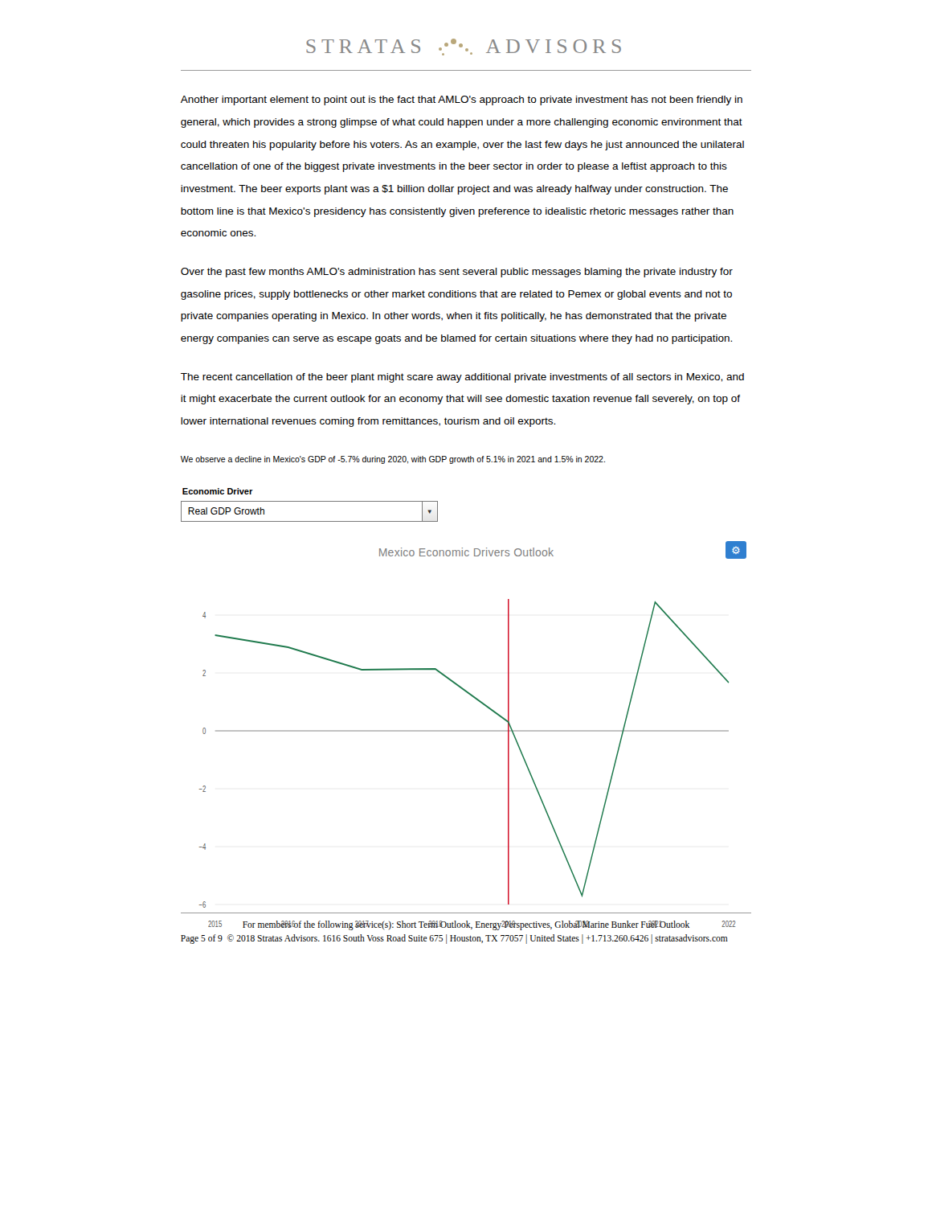STRATAS ADVISORS
Another important element to point out is the fact that AMLO's approach to private investment has not been friendly in general, which provides a strong glimpse of what could happen under a more challenging economic environment that could threaten his popularity before his voters. As an example, over the last few days he just announced the unilateral cancellation of one of the biggest private investments in the beer sector in order to please a leftist approach to this investment. The beer exports plant was a $1 billion dollar project and was already halfway under construction. The bottom line is that Mexico's presidency has consistently given preference to idealistic rhetoric messages rather than economic ones.
Over the past few months AMLO's administration has sent several public messages blaming the private industry for gasoline prices, supply bottlenecks or other market conditions that are related to Pemex or global events and not to private companies operating in Mexico. In other words, when it fits politically, he has demonstrated that the private energy companies can serve as escape goats and be blamed for certain situations where they had no participation.
The recent cancellation of the beer plant might scare away additional private investments of all sectors in Mexico, and it might exacerbate the current outlook for an economy that will see domestic taxation revenue fall severely, on top of lower international revenues coming from remittances, tourism and oil exports.
We observe a decline in Mexico's GDP of -5.7% during 2020, with GDP growth of 5.1% in 2021 and 1.5% in 2022.
Economic Driver
Real GDP Growth
▼
⚙
Mexico Economic Drivers Outlook
4 2 0 −2 −4 −6 2015 2016 2017 2018 2019 2020 2021 2022
For members of the following service(s): Short Term Outlook, Energy Perspectives, Global Marine Bunker Fuel Outlook
Page 5 of 9 © 2018 Stratas Advisors. 1616 South Voss Road Suite 675 | Houston, TX 77057 | United States | +1.713.260.6426 | stratasadvisors.com